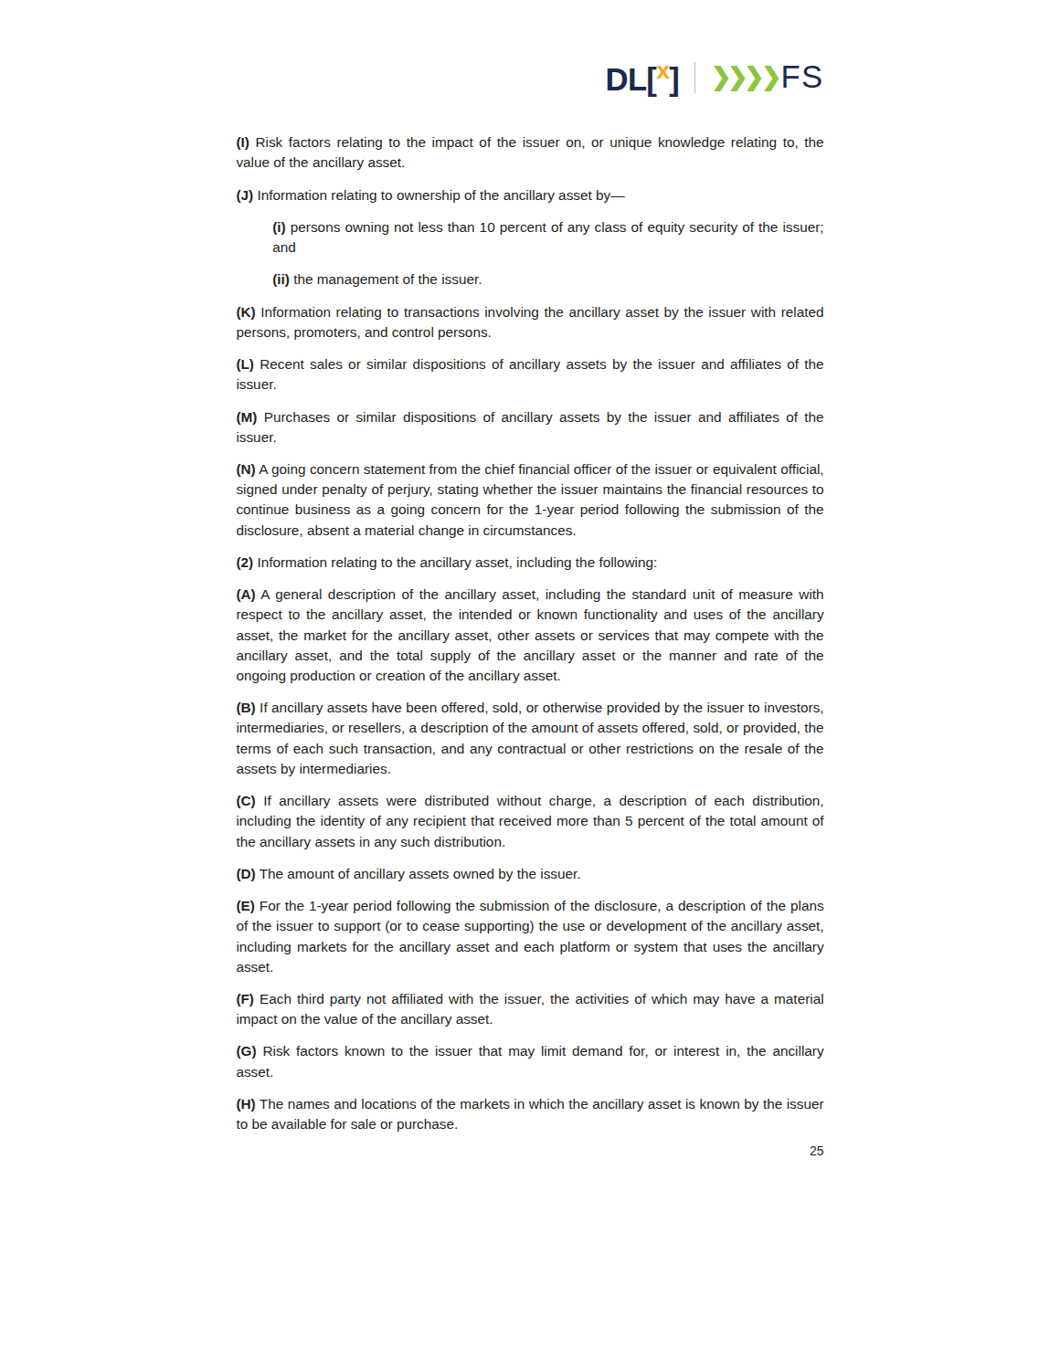DL[x] ❯❯❯❯ FS
(I) Risk factors relating to the impact of the issuer on, or unique knowledge relating to, the value of the ancillary asset.
(J) Information relating to ownership of the ancillary asset by—
(i) persons owning not less than 10 percent of any class of equity security of the issuer; and
(ii) the management of the issuer.
(K) Information relating to transactions involving the ancillary asset by the issuer with related persons, promoters, and control persons.
(L) Recent sales or similar dispositions of ancillary assets by the issuer and affiliates of the issuer.
(M) Purchases or similar dispositions of ancillary assets by the issuer and affiliates of the issuer.
(N) A going concern statement from the chief financial officer of the issuer or equivalent official, signed under penalty of perjury, stating whether the issuer maintains the financial resources to continue business as a going concern for the 1-year period following the submission of the disclosure, absent a material change in circumstances.
(2) Information relating to the ancillary asset, including the following:
(A) A general description of the ancillary asset, including the standard unit of measure with respect to the ancillary asset, the intended or known functionality and uses of the ancillary asset, the market for the ancillary asset, other assets or services that may compete with the ancillary asset, and the total supply of the ancillary asset or the manner and rate of the ongoing production or creation of the ancillary asset.
(B) If ancillary assets have been offered, sold, or otherwise provided by the issuer to investors, intermediaries, or resellers, a description of the amount of assets offered, sold, or provided, the terms of each such transaction, and any contractual or other restrictions on the resale of the assets by intermediaries.
(C) If ancillary assets were distributed without charge, a description of each distribution, including the identity of any recipient that received more than 5 percent of the total amount of the ancillary assets in any such distribution.
(D) The amount of ancillary assets owned by the issuer.
(E) For the 1-year period following the submission of the disclosure, a description of the plans of the issuer to support (or to cease supporting) the use or development of the ancillary asset, including markets for the ancillary asset and each platform or system that uses the ancillary asset.
(F) Each third party not affiliated with the issuer, the activities of which may have a material impact on the value of the ancillary asset.
(G) Risk factors known to the issuer that may limit demand for, or interest in, the ancillary asset.
(H) The names and locations of the markets in which the ancillary asset is known by the issuer to be available for sale or purchase.
25